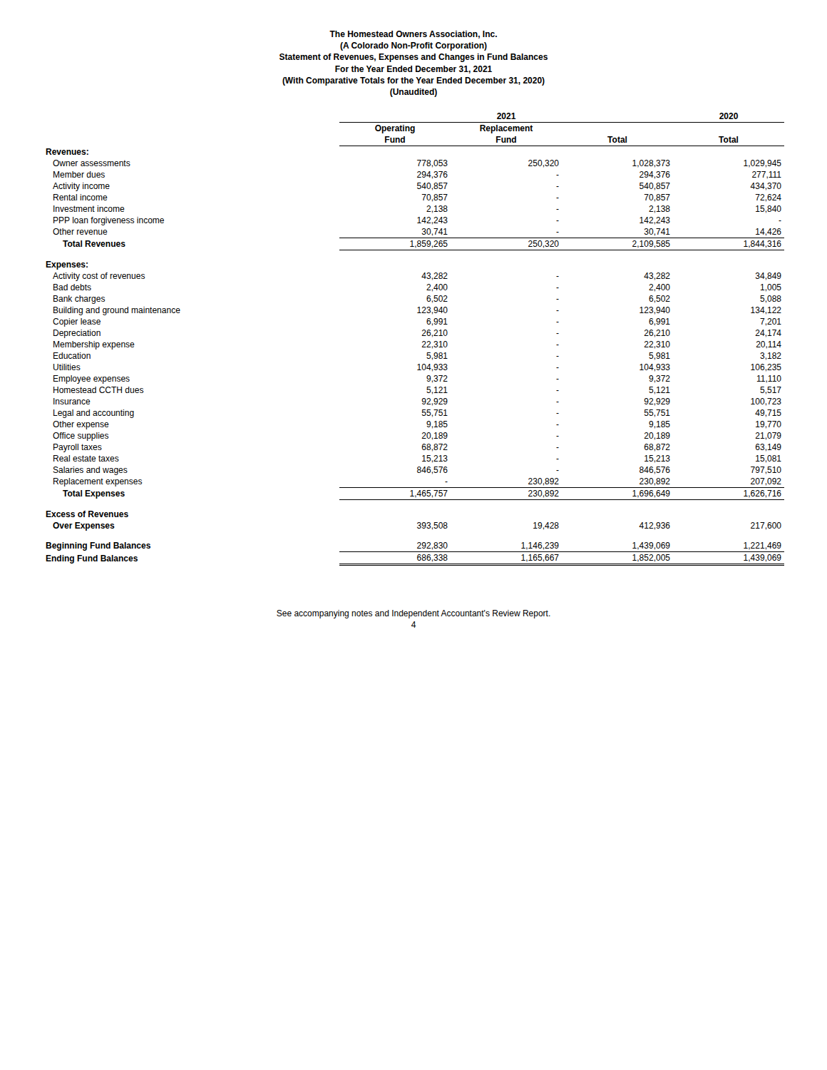The Homestead Owners Association, Inc.
(A Colorado Non-Profit Corporation)
Statement of Revenues, Expenses and Changes in Fund Balances
For the Year Ended December 31, 2021
(With Comparative Totals for the Year Ended December 31, 2020)
(Unaudited)
| | 2021 | 2020 |
| | Operating | Replacement | | |
| | Fund | Fund | Total | Total |
| Revenues: | | | | |
| Owner assessments | 778,053 | 250,320 | 1,028,373 | 1,029,945 |
| Member dues | 294,376 | - | 294,376 | 277,111 |
| Activity income | 540,857 | - | 540,857 | 434,370 |
| Rental income | 70,857 | - | 70,857 | 72,624 |
| Investment income | 2,138 | - | 2,138 | 15,840 |
| PPP loan forgiveness income | 142,243 | - | 142,243 | - |
| Other revenue | 30,741 | - | 30,741 | 14,426 |
| Total Revenues | 1,859,265 | 250,320 | 2,109,585 | 1,844,316 |
| Expenses: | | | | |
| Activity cost of revenues | 43,282 | - | 43,282 | 34,849 |
| Bad debts | 2,400 | - | 2,400 | 1,005 |
| Bank charges | 6,502 | - | 6,502 | 5,088 |
| Building and ground maintenance | 123,940 | - | 123,940 | 134,122 |
| Copier lease | 6,991 | - | 6,991 | 7,201 |
| Depreciation | 26,210 | - | 26,210 | 24,174 |
| Membership expense | 22,310 | - | 22,310 | 20,114 |
| Education | 5,981 | - | 5,981 | 3,182 |
| Utilities | 104,933 | - | 104,933 | 106,235 |
| Employee expenses | 9,372 | - | 9,372 | 11,110 |
| Homestead CCTH dues | 5,121 | - | 5,121 | 5,517 |
| Insurance | 92,929 | - | 92,929 | 100,723 |
| Legal and accounting | 55,751 | - | 55,751 | 49,715 |
| Other expense | 9,185 | - | 9,185 | 19,770 |
| Office supplies | 20,189 | - | 20,189 | 21,079 |
| Payroll taxes | 68,872 | - | 68,872 | 63,149 |
| Real estate taxes | 15,213 | - | 15,213 | 15,081 |
| Salaries and wages | 846,576 | - | 846,576 | 797,510 |
| Replacement expenses | - | 230,892 | 230,892 | 207,092 |
| Total Expenses | 1,465,757 | 230,892 | 1,696,649 | 1,626,716 |
| Excess of Revenues | | | | |
| Over Expenses | 393,508 | 19,428 | 412,936 | 217,600 |
| Beginning Fund Balances | 292,830 | 1,146,239 | 1,439,069 | 1,221,469 |
| Ending Fund Balances | 686,338 | 1,165,667 | 1,852,005 | 1,439,069 |
See accompanying notes and Independent Accountant's Review Report.
4